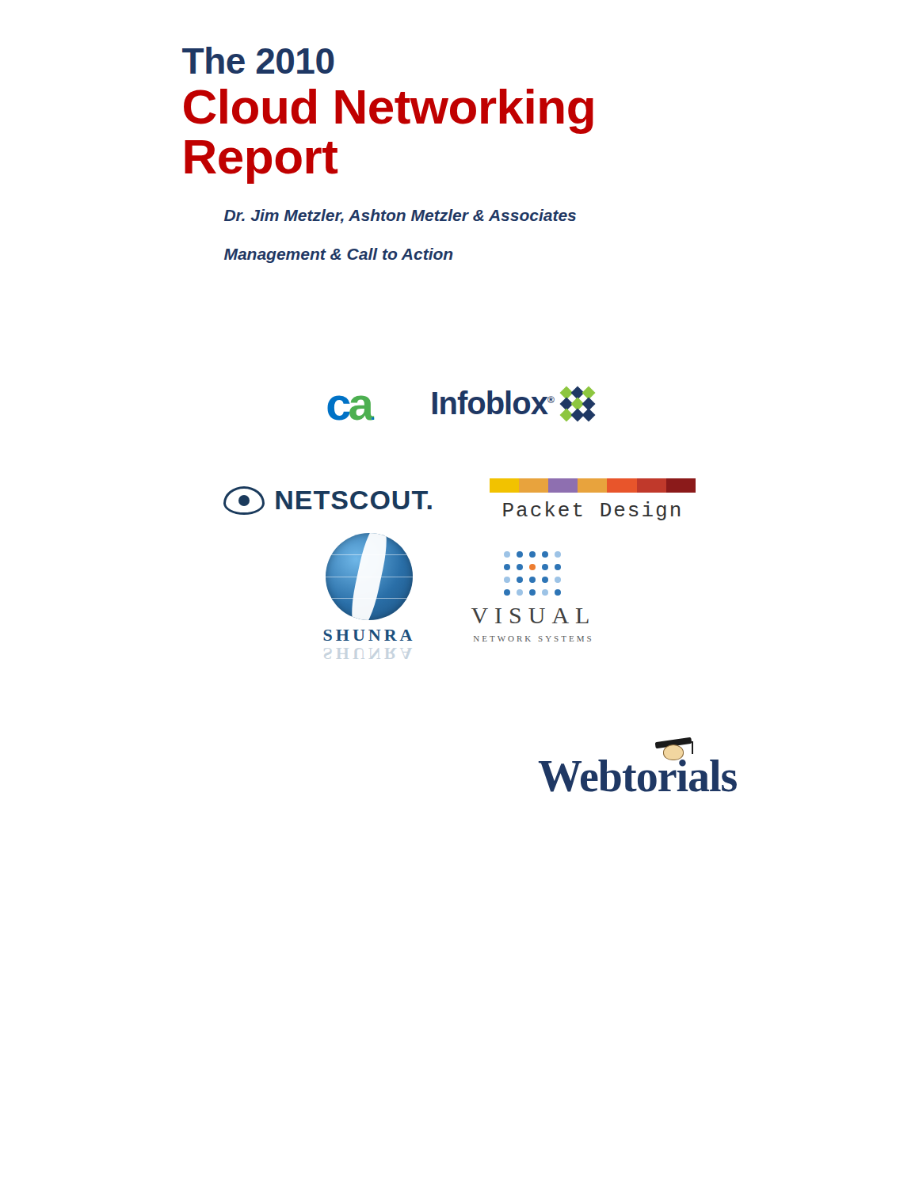The 2010 Cloud Networking Report
Dr. Jim Metzler, Ashton Metzler & Associates
Management & Call to Action
ca.
Infoblox®
NETSCOUT.
Packet Design
SHUNRA SHUNRA
VISUAL NETWORK SYSTEMS
Webtorials